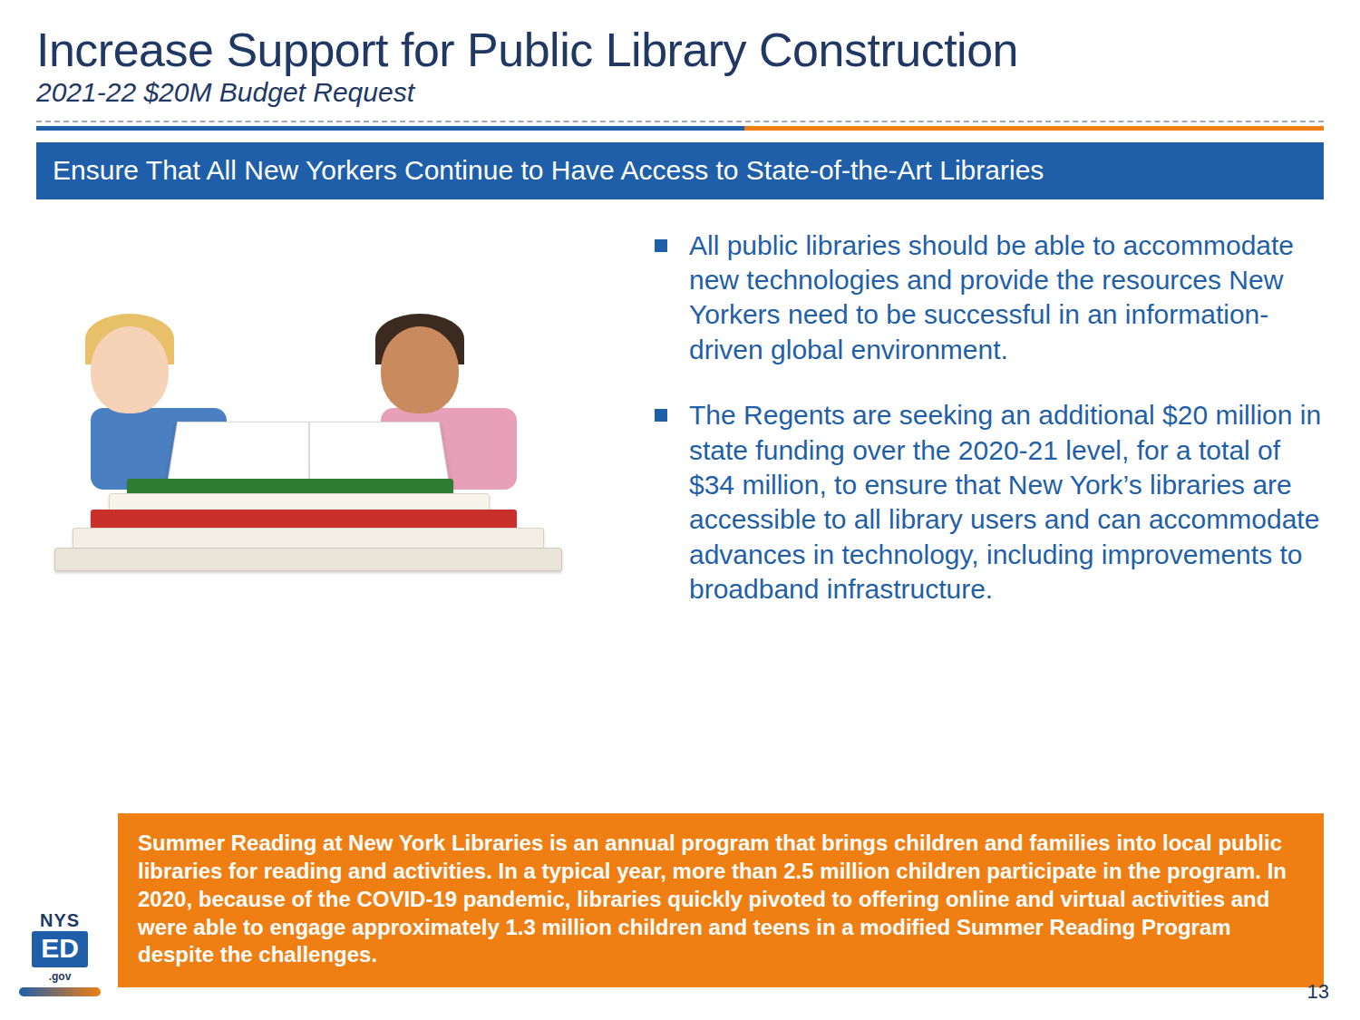Increase Support for Public Library Construction
2021-22 $20M Budget Request
Ensure That All New Yorkers Continue to Have Access to State-of-the-Art Libraries
All public libraries should be able to accommodate new technologies and provide the resources New Yorkers need to be successful in an information-driven global environment.
The Regents are seeking an additional $20 million in state funding over the 2020-21 level, for a total of $34 million, to ensure that New York’s libraries are accessible to all library users and can accommodate advances in technology, including improvements to broadband infrastructure.
Summer Reading at New York Libraries is an annual program that brings children and families into local public libraries for reading and activities. In a typical year, more than 2.5 million children participate in the program. In 2020, because of the COVID-19 pandemic, libraries quickly pivoted to offering online and virtual activities and were able to engage approximately 1.3 million children and teens in a modified Summer Reading Program despite the challenges.
NYS
ED
.gov
13